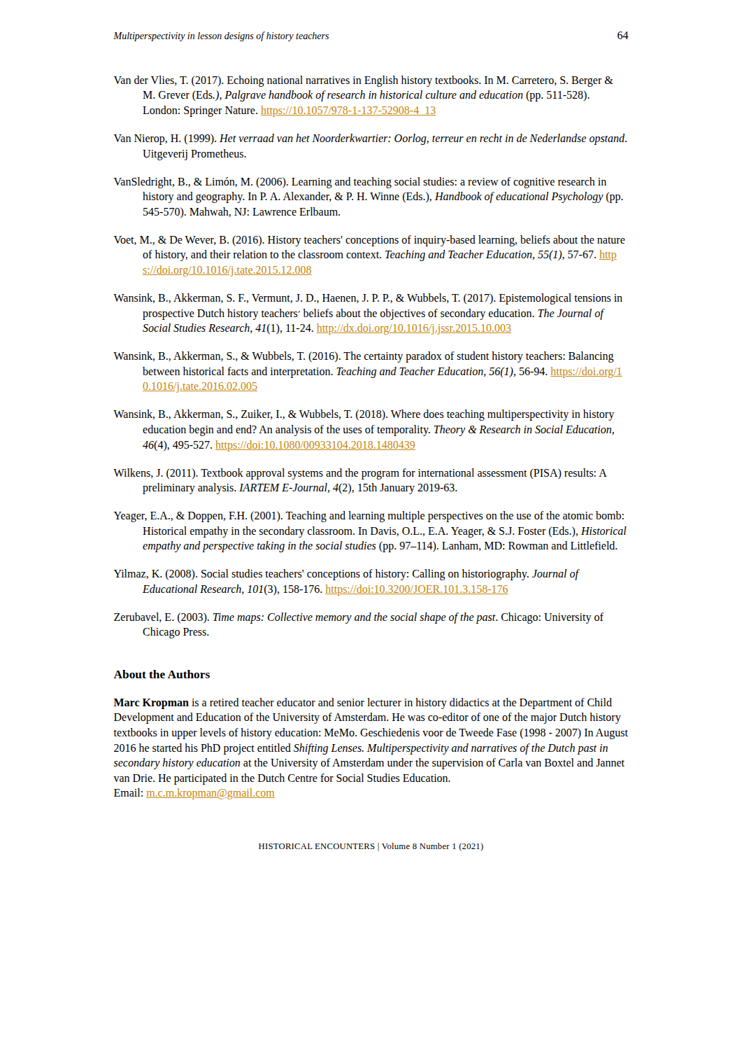Multiperspectivity in lesson designs of history teachers 64
Van der Vlies, T. (2017). Echoing national narratives in English history textbooks. In M. Carretero, S. Berger & M. Grever (Eds.), Palgrave handbook of research in historical culture and education (pp. 511-528). London: Springer Nature. https://10.1057/978-1-137-52908-4_13
Van Nierop, H. (1999). Het verraad van het Noorderkwartier: Oorlog, terreur en recht in de Nederlandse opstand. Uitgeverij Prometheus.
VanSledright, B., & Limón, M. (2006). Learning and teaching social studies: a review of cognitive research in history and geography. In P. A. Alexander, & P. H. Winne (Eds.), Handbook of educational Psychology (pp. 545-570). Mahwah, NJ: Lawrence Erlbaum.
Voet, M., & De Wever, B. (2016). History teachers' conceptions of inquiry-based learning, beliefs about the nature of history, and their relation to the classroom context. Teaching and Teacher Education, 55(1), 57-67. https://doi.org/10.1016/j.tate.2015.12.008
Wansink, B., Akkerman, S. F., Vermunt, J. D., Haenen, J. P. P., & Wubbels, T. (2017). Epistemological tensions in prospective Dutch history teachers׳ beliefs about the objectives of secondary education. The Journal of Social Studies Research, 41(1), 11-24. http://dx.doi.org/10.1016/j.jssr.2015.10.003
Wansink, B., Akkerman, S., & Wubbels, T. (2016). The certainty paradox of student history teachers: Balancing between historical facts and interpretation. Teaching and Teacher Education, 56(1), 56-94. https://doi.org/10.1016/j.tate.2016.02.005
Wansink, B., Akkerman, S., Zuiker, I., & Wubbels, T. (2018). Where does teaching multiperspectivity in history education begin and end? An analysis of the uses of temporality. Theory & Research in Social Education, 46(4), 495-527. https://doi:10.1080/00933104.2018.1480439
Wilkens, J. (2011). Textbook approval systems and the program for international assessment (PISA) results: A preliminary analysis. IARTEM E-Journal, 4(2), 15th January 2019-63.
Yeager, E.A., & Doppen, F.H. (2001). Teaching and learning multiple perspectives on the use of the atomic bomb: Historical empathy in the secondary classroom. In Davis, O.L., E.A. Yeager, & S.J. Foster (Eds.), Historical empathy and perspective taking in the social studies (pp. 97–114). Lanham, MD: Rowman and Littlefield.
Yilmaz, K. (2008). Social studies teachers' conceptions of history: Calling on historiography. Journal of Educational Research, 101(3), 158-176. https://doi:10.3200/JOER.101.3.158-176
Zerubavel, E. (2003). Time maps: Collective memory and the social shape of the past. Chicago: University of Chicago Press.
About the Authors
Marc Kropman is a retired teacher educator and senior lecturer in history didactics at the Department of Child Development and Education of the University of Amsterdam. He was co-editor of one of the major Dutch history textbooks in upper levels of history education: MeMo. Geschiedenis voor de Tweede Fase (1998 - 2007) In August 2016 he started his PhD project entitled Shifting Lenses. Multiperspectivity and narratives of the Dutch past in secondary history education at the University of Amsterdam under the supervision of Carla van Boxtel and Jannet van Drie. He participated in the Dutch Centre for Social Studies Education.
Email: m.c.m.kropman@gmail.com
HISTORICAL ENCOUNTERS | Volume 8 Number 1 (2021)